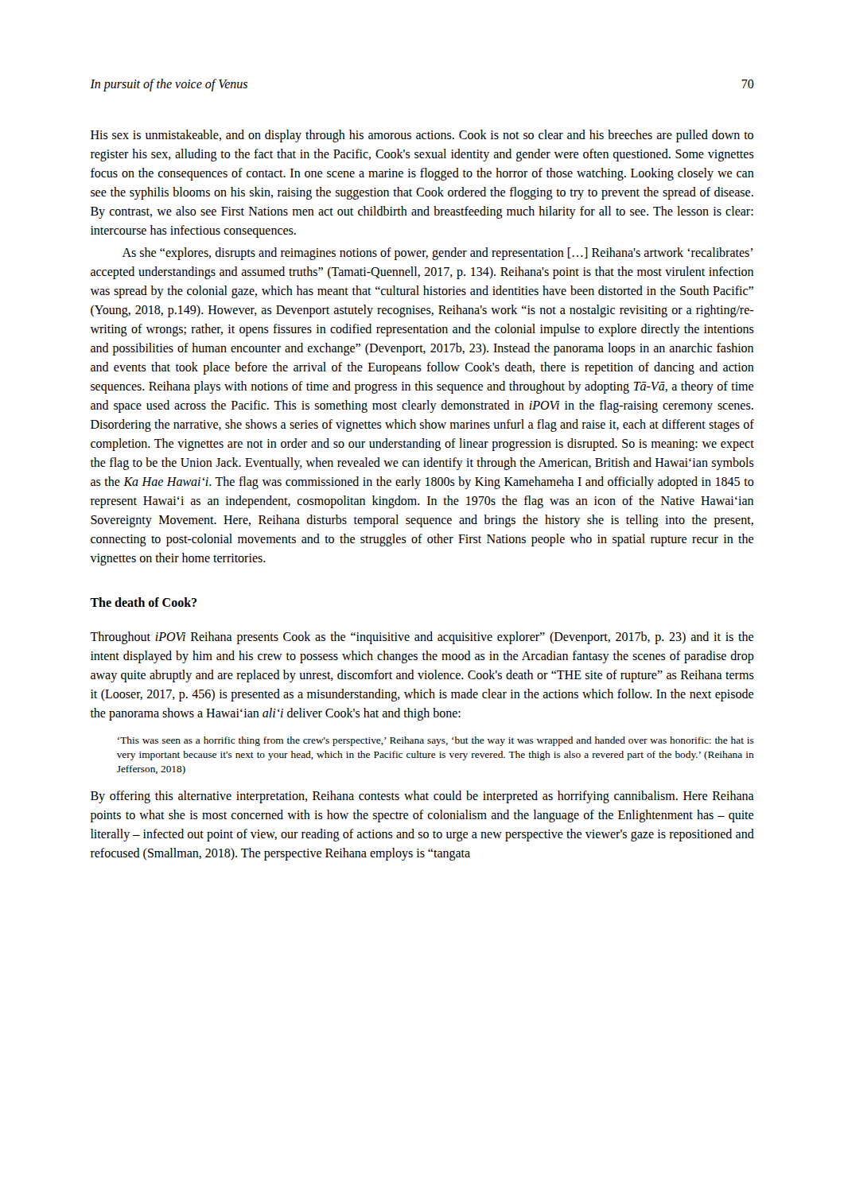In pursuit of the voice of Venus 70
His sex is unmistakeable, and on display through his amorous actions. Cook is not so clear and his breeches are pulled down to register his sex, alluding to the fact that in the Pacific, Cook's sexual identity and gender were often questioned. Some vignettes focus on the consequences of contact. In one scene a marine is flogged to the horror of those watching. Looking closely we can see the syphilis blooms on his skin, raising the suggestion that Cook ordered the flogging to try to prevent the spread of disease. By contrast, we also see First Nations men act out childbirth and breastfeeding much hilarity for all to see. The lesson is clear: intercourse has infectious consequences.
As she “explores, disrupts and reimagines notions of power, gender and representation […] Reihana's artwork ‘recalibrates’ accepted understandings and assumed truths” (Tamati-Quennell, 2017, p. 134). Reihana's point is that the most virulent infection was spread by the colonial gaze, which has meant that “cultural histories and identities have been distorted in the South Pacific” (Young, 2018, p.149). However, as Devenport astutely recognises, Reihana's work “is not a nostalgic revisiting or a righting/re-writing of wrongs; rather, it opens fissures in codified representation and the colonial impulse to explore directly the intentions and possibilities of human encounter and exchange” (Devenport, 2017b, 23). Instead the panorama loops in an anarchic fashion and events that took place before the arrival of the Europeans follow Cook's death, there is repetition of dancing and action sequences. Reihana plays with notions of time and progress in this sequence and throughout by adopting Tā-Vā, a theory of time and space used across the Pacific. This is something most clearly demonstrated in iPOVi in the flag-raising ceremony scenes. Disordering the narrative, she shows a series of vignettes which show marines unfurl a flag and raise it, each at different stages of completion. The vignettes are not in order and so our understanding of linear progression is disrupted. So is meaning: we expect the flag to be the Union Jack. Eventually, when revealed we can identify it through the American, British and Hawai‘ian symbols as the Ka Hae Hawai‘i. The flag was commissioned in the early 1800s by King Kamehameha I and officially adopted in 1845 to represent Hawai‘i as an independent, cosmopolitan kingdom. In the 1970s the flag was an icon of the Native Hawai‘ian Sovereignty Movement. Here, Reihana disturbs temporal sequence and brings the history she is telling into the present, connecting to post-colonial movements and to the struggles of other First Nations people who in spatial rupture recur in the vignettes on their home territories.
The death of Cook?
Throughout iPOVi Reihana presents Cook as the “inquisitive and acquisitive explorer” (Devenport, 2017b, p. 23) and it is the intent displayed by him and his crew to possess which changes the mood as in the Arcadian fantasy the scenes of paradise drop away quite abruptly and are replaced by unrest, discomfort and violence. Cook's death or “THE site of rupture” as Reihana terms it (Looser, 2017, p. 456) is presented as a misunderstanding, which is made clear in the actions which follow. In the next episode the panorama shows a Hawai‘ian ali‘i deliver Cook's hat and thigh bone:
‘This was seen as a horrific thing from the crew's perspective,’ Reihana says, ‘but the way it was wrapped and handed over was honorific: the hat is very important because it's next to your head, which in the Pacific culture is very revered. The thigh is also a revered part of the body.’ (Reihana in Jefferson, 2018)
By offering this alternative interpretation, Reihana contests what could be interpreted as horrifying cannibalism. Here Reihana points to what she is most concerned with is how the spectre of colonialism and the language of the Enlightenment has – quite literally – infected out point of view, our reading of actions and so to urge a new perspective the viewer's gaze is repositioned and refocused (Smallman, 2018). The perspective Reihana employs is “tangata